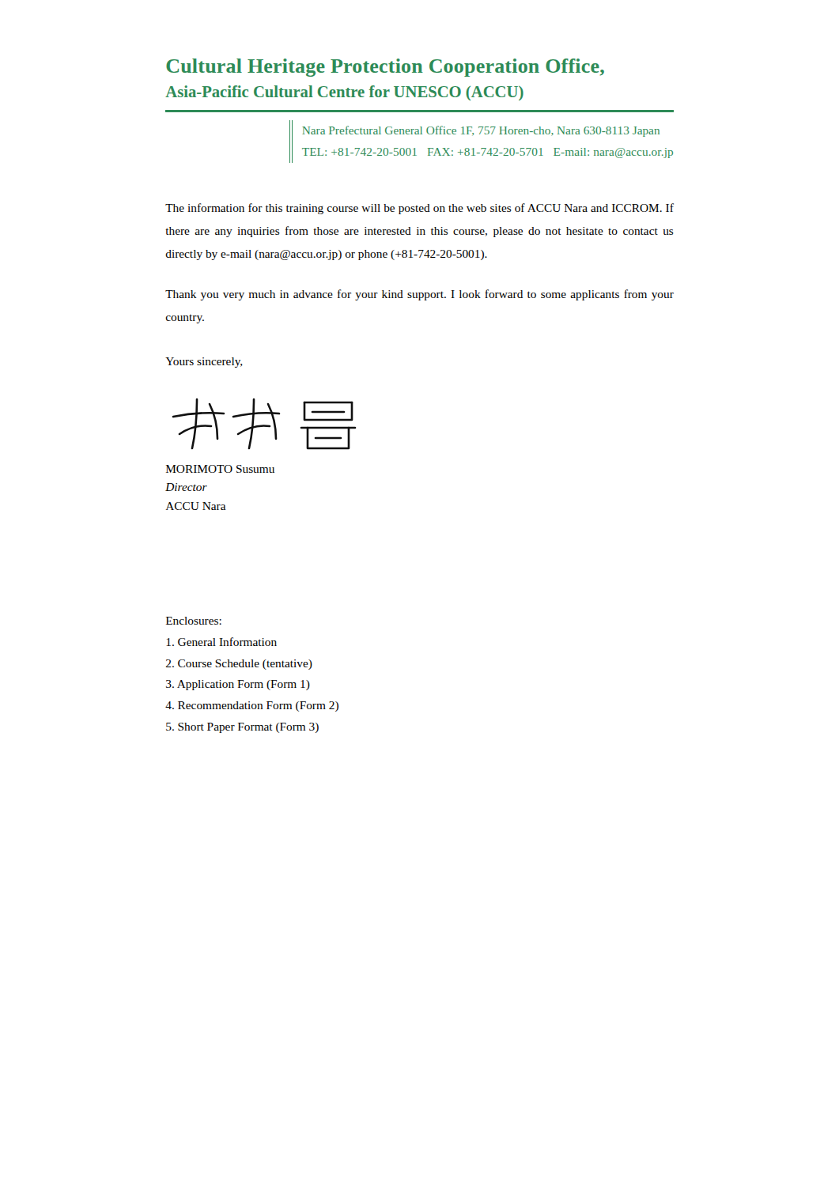Cultural Heritage Protection Cooperation Office,
Asia-Pacific Cultural Centre for UNESCO (ACCU)
Nara Prefectural General Office 1F, 757 Horen-cho, Nara 630-8113 Japan
TEL: +81-742-20-5001 FAX: +81-742-20-5701 E-mail: nara@accu.or.jp
The information for this training course will be posted on the web sites of ACCU Nara and ICCROM. If there are any inquiries from those are interested in this course, please do not hesitate to contact us directly by e-mail (nara@accu.or.jp) or phone (+81-742-20-5001).
Thank you very much in advance for your kind support. I look forward to some applicants from your country.
Yours sincerely,
MORIMOTO Susumu
Director
ACCU Nara
Enclosures:
1. General Information
2. Course Schedule (tentative)
3. Application Form (Form 1)
4. Recommendation Form (Form 2)
5. Short Paper Format (Form 3)